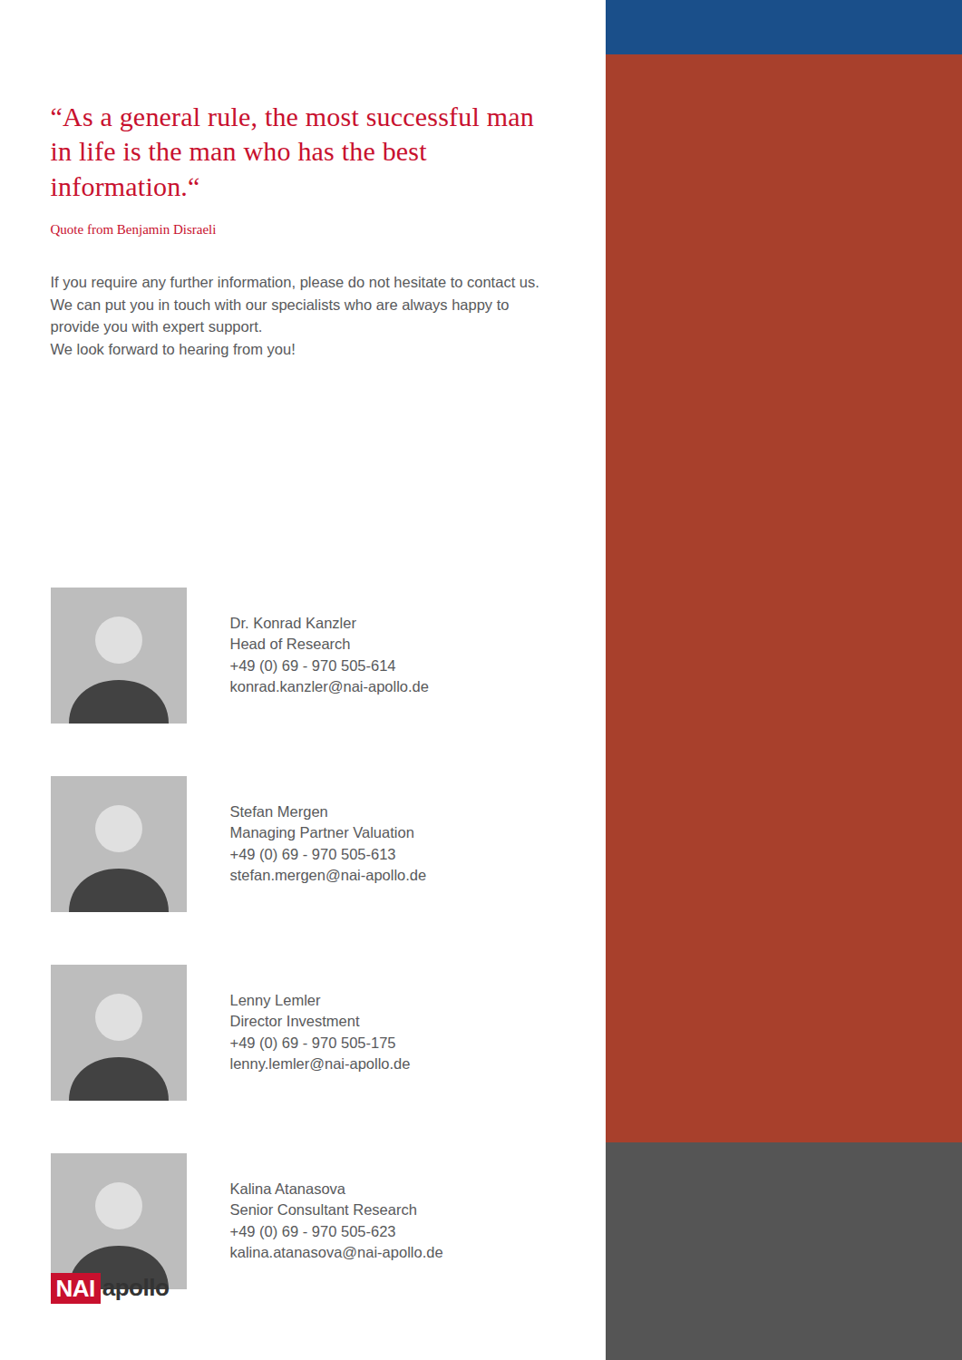“As a general rule, the most successful man in life is the man who has the best information.“
Quote from Benjamin Disraeli
If you require any further information, please do not hesitate to contact us. We can put you in touch with our specialists who are always happy to provide you with expert support.
We look forward to hearing from you!
Dr. Konrad Kanzler Head of Research
+49 (0) 69 - 970 505-614
konrad.kanzler@nai-apollo.de
Stefan Mergen Managing Partner Valuation
+49 (0) 69 - 970 505-613
stefan.mergen@nai-apollo.de
Lenny Lemler Director Investment
+49 (0) 69 - 970 505-175
lenny.lemler@nai-apollo.de
Kalina Atanasova Senior Consultant Research
+49 (0) 69 - 970 505-623
kalina.atanasova@nai-apollo.de
NAI apollo